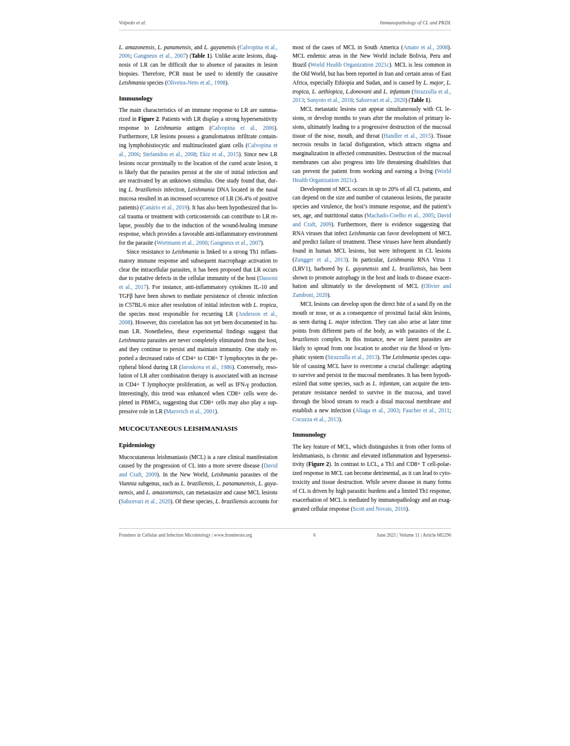Volpedo et al.
Immunopathology of CL and PKDL
L. amazonensis, L. panamensis, and L. guyanensis (Calvopina et al., 2006; Gangneux et al., 2007) (Table 1). Unlike acute lesions, diagnosis of LR can be difficult due to absence of parasites in lesion biopsies. Therefore, PCR must be used to identify the causative Leishmania species (Oliveira-Neto et al., 1998).
Immunology
The main characteristics of an immune response to LR are summarized in Figure 2. Patients with LR display a strong hypersensitivity response to Leishmania antigen (Calvopina et al., 2006). Furthermore, LR lesions possess a granulomatous infiltrate containing lymphohistiocytic and multinucleated giant cells (Calvopina et al., 2006; Stefanidou et al., 2008; Ekiz et al., 2015). Since new LR lesions occur proximally to the location of the cured acute lesion, it is likely that the parasites persist at the site of initial infection and are reactivated by an unknown stimulus. One study found that, during L. braziliensis infection, Leishmania DNA located in the nasal mucosa resulted in an increased occurrence of LR (36.4% of positive patients) (Canário et al., 2019). It has also been hypothesized that local trauma or treatment with corticosteroids can contribute to LR relapse, possibly due to the induction of the wound-healing immune response, which provides a favorable anti-inflammatory environment for the parasite (Wortmann et al., 2000; Gangneux et al., 2007).
Since resistance to Leishmania is linked to a strong Th1 inflammatory immune response and subsequent macrophage activation to clear the intracellular parasites, it has been proposed that LR occurs due to putative defects in the cellular immunity of the host (Dassoni et al., 2017). For instance, anti-inflammatory cytokines IL-10 and TGFβ have been shown to mediate persistence of chronic infection in C57BL/6 mice after resolution of initial infection with L. tropica, the species most responsible for recurring LR (Anderson et al., 2008). However, this correlation has not yet been documented in human LR. Nonetheless, these experimental findings suggest that Leishmania parasites are never completely eliminated from the host, and they continue to persist and maintain immunity. One study reported a decreased ratio of CD4+ to CD8+ T lymphocytes in the peripheral blood during LR (Jaroskova et al., 1986). Conversely, resolution of LR after combination therapy is associated with an increase in CD4+ T lymphocyte proliferation, as well as IFN-γ production. Interestingly, this trend was enhanced when CD8+ cells were depleted in PBMCs, suggesting that CD8+ cells may also play a suppressive role in LR (Marovich et al., 2001).
MUCOCUTANEOUS LEISHMANIASIS
Epidemiology
Mucocutaneous leishmaniasis (MCL) is a rare clinical manifestation caused by the progression of CL into a more severe disease (David and Craft, 2009). In the New World, Leishmania parasites of the Viannia subgenus, such as L. braziliensis, L. panamanensis, L. guyanensis, and L. amazoniensis, can metastasize and cause MCL lesions (Sabzevari et al., 2020). Of these species, L. braziliensis accounts for most of the cases of MCL in South America (Amato et al., 2008). MCL endemic areas in the New World include Bolivia, Peru and Brazil (World Health Organization 2021c). MCL is less common in the Old World, but has been reported in Iran and certain areas of East Africa, especially Ethiopia and Sudan, and is caused by L. major, L. tropica, L. aethiopica, L.donovani and L. infantum (Strazzulla et al., 2013; Sunyoto et al., 2018; Sabzevari et al., 2020) (Table 1).
MCL metastatic lesions can appear simultaneously with CL lesions, or develop months to years after the resolution of primary lesions, ultimately leading to a progressive destruction of the mucosal tissue of the nose, mouth, and throat (Handler et al., 2015). Tissue necrosis results in facial disfiguration, which attracts stigma and marginalization in affected communities. Destruction of the mucosal membranes can also progress into life threatening disabilities that can prevent the patient from working and earning a living (World Health Organization 2021c).
Development of MCL occurs in up to 20% of all CL patients, and can depend on the size and number of cutaneous lesions, the parasite species and virulence, the host’s immune response, and the patient’s sex, age, and nutritional status (Machado-Coelho et al., 2005; David and Craft, 2009). Furthermore, there is evidence suggesting that RNA viruses that infect Leishmania can favor development of MCL and predict failure of treatment. These viruses have been abundantly found in human MCL lesions, but were infrequent in CL lesions (Zangger et al., 2013). In particular, Leishmania RNA Virus 1 (LRV1), harbored by L. guyanensis and L. braziliensis, has been shown to promote autophagy in the host and leads to disease exacerbation and ultimately to the development of MCL (Olivier and Zamboni, 2020).
MCL lesions can develop upon the direct bite of a sand fly on the mouth or nose, or as a consequence of proximal facial skin lesions, as seen during L. major infection. They can also arise at later time points from different parts of the body, as with parasites of the L. braziliensis complex. In this instance, new or latent parasites are likely to spread from one location to another via the blood or lymphatic system (Strazzulla et al., 2013). The Leishmania species capable of causing MCL have to overcome a crucial challenge: adapting to survive and persist in the mucosal membranes. It has been hypothesized that some species, such as L. infantum, can acquire the temperature resistance needed to survive in the mucosa, and travel through the blood stream to reach a distal mucosal membrane and establish a new infection (Aliaga et al., 2003; Faucher et al., 2011; Cocuzza et al., 2013).
Immunology
The key feature of MCL, which distinguishes it from other forms of leishmaniasis, is chronic and elevated inflammation and hypersensitivity (Figure 2). In contrast to LCL, a Th1 and CD8+ T cell-polarized response in MCL can become detrimental, as it can lead to cytotoxicity and tissue destruction. While severe disease in many forms of CL is driven by high parasitic burdens and a limited Th1 response, exacerbation of MCL is mediated by immunopathology and an exaggerated cellular response (Scott and Novais, 2016).
Frontiers in Cellular and Infection Microbiology | www.frontiersin.org
6
June 2021 | Volume 11 | Article 685296